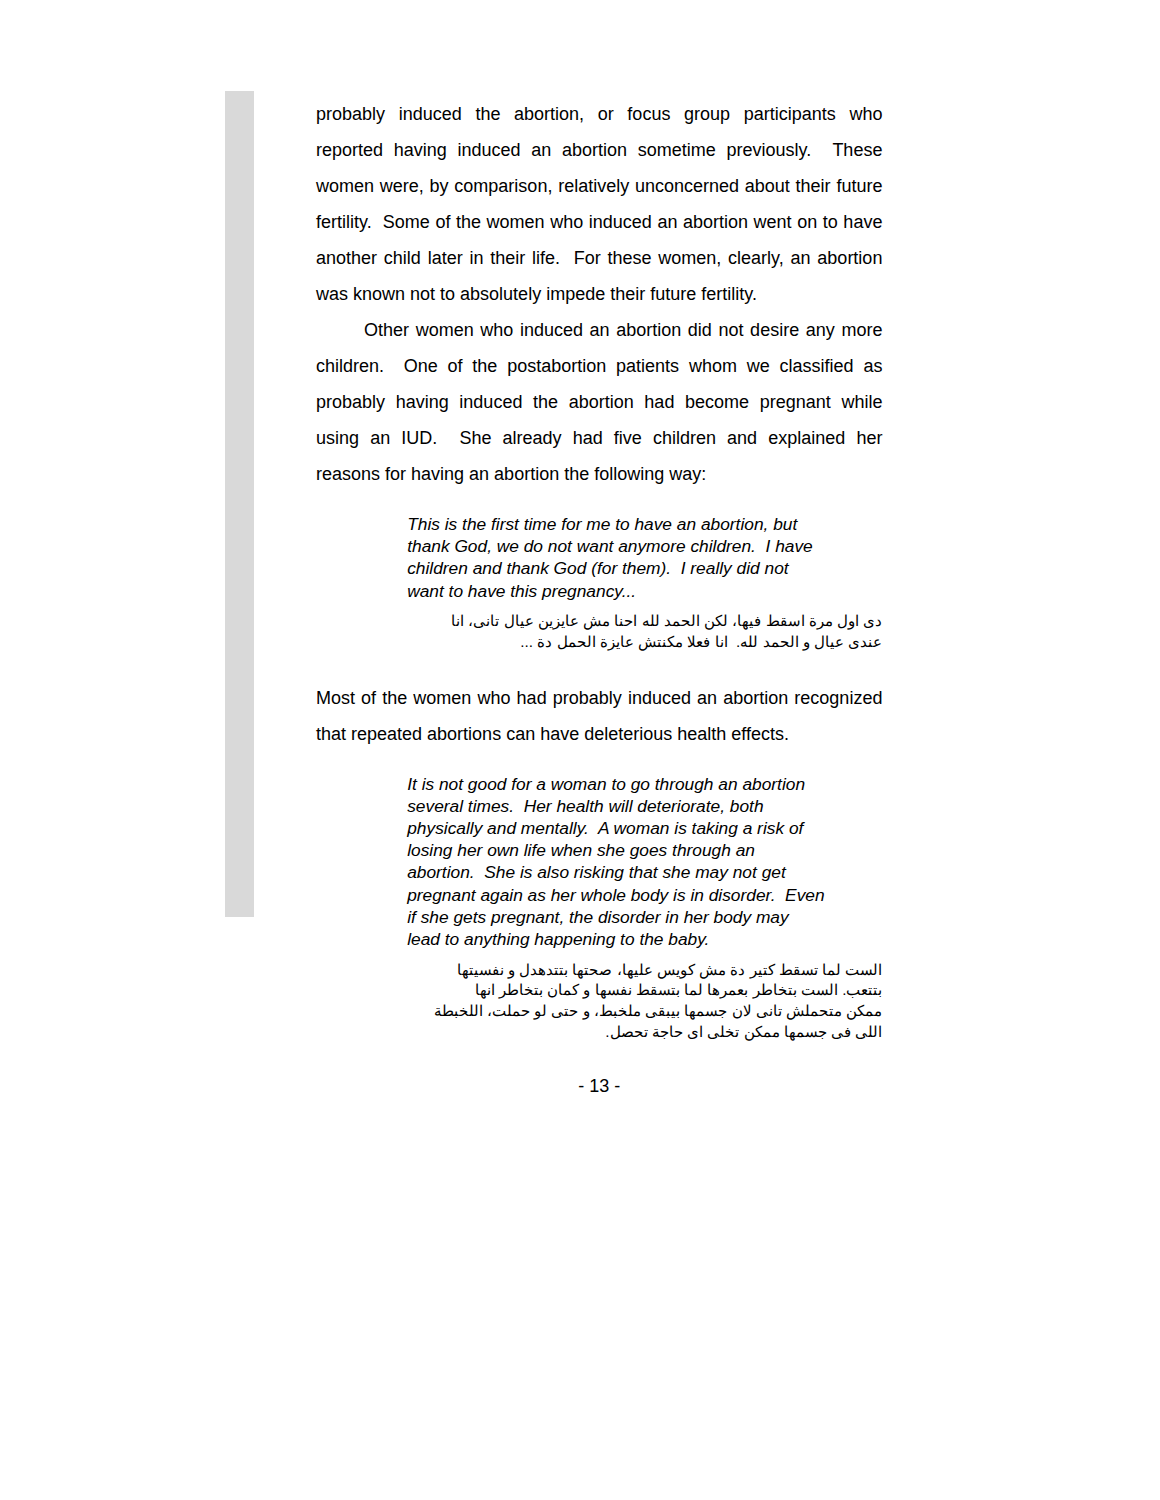probably induced the abortion, or focus group participants who reported having induced an abortion sometime previously. These women were, by comparison, relatively unconcerned about their future fertility. Some of the women who induced an abortion went on to have another child later in their life. For these women, clearly, an abortion was known not to absolutely impede their future fertility.
Other women who induced an abortion did not desire any more children. One of the postabortion patients whom we classified as probably having induced the abortion had become pregnant while using an IUD. She already had five children and explained her reasons for having an abortion the following way:
This is the first time for me to have an abortion, but thank God, we do not want anymore children. I have children and thank God (for them). I really did not want to have this pregnancy...
دى اول مرة اسقط فيها، لكن الحمد لله احنا مش عايزين عيال تانى، انا
عندى عيال و الحمد لله. انا فعلا مكنتش عايزة الحمل دة ...
Most of the women who had probably induced an abortion recognized that repeated abortions can have deleterious health effects.
It is not good for a woman to go through an abortion several times. Her health will deteriorate, both physically and mentally. A woman is taking a risk of losing her own life when she goes through an abortion. She is also risking that she may not get pregnant again as her whole body is in disorder. Even if she gets pregnant, the disorder in her body may lead to anything happening to the baby.
الست لما تسقط كتير دة مش كويس عليها، صحتها بتتدهدل و نفسيتها
بتتعب. الست بتخاطر بعمرها لما بتسقط نفسها و كمان بتخاطر انها
ممكن متحملش تانى لان جسمها بيبقى ملخبط، و حتى لو حملت، اللخبطة
اللى فى جسمها ممكن تخلى اى حاجة تحصل.
- 13 -